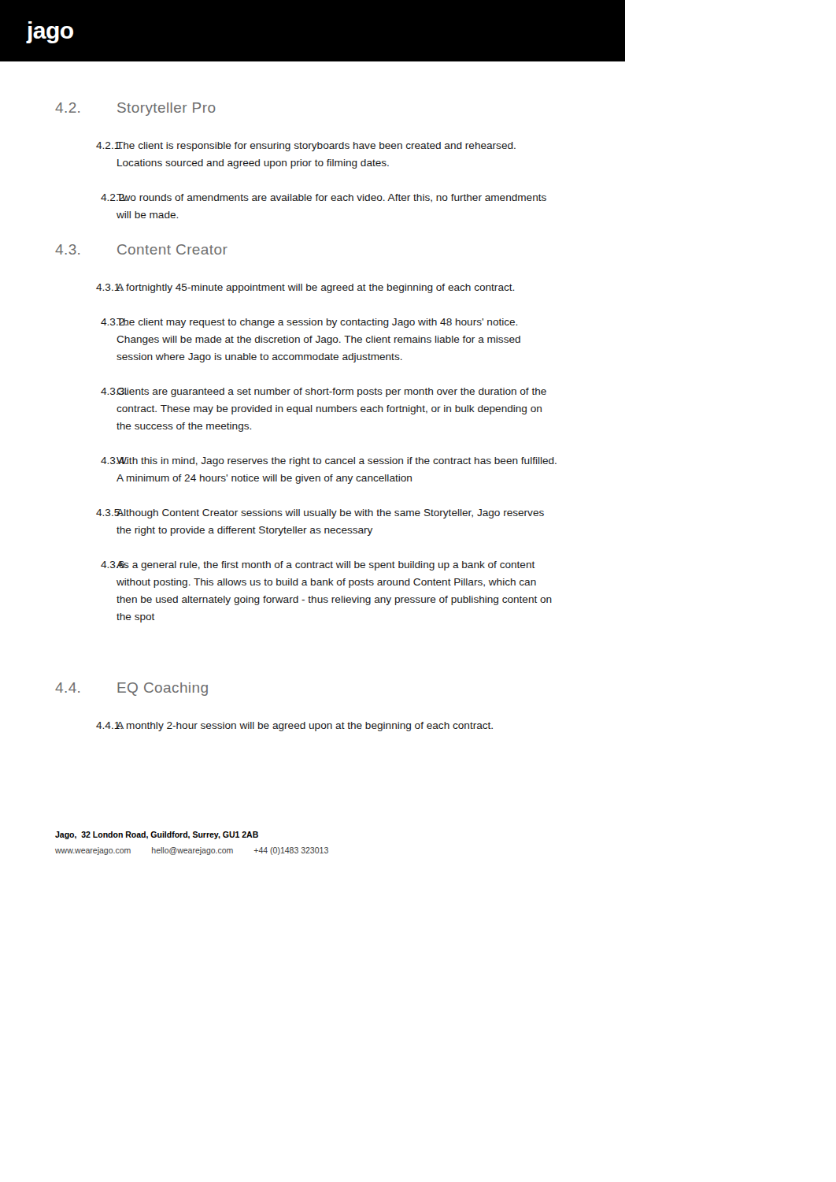jago
4.2. Storyteller Pro
4.2.1.
The client is responsible for ensuring storyboards have been created and rehearsed. Locations sourced and agreed upon prior to filming dates.
4.2.2.
Two rounds of amendments are available for each video. After this, no further amendments will be made.
4.3. Content Creator
4.3.1.
A fortnightly 45-minute appointment will be agreed at the beginning of each contract.
4.3.2.
The client may request to change a session by contacting Jago with 48 hours' notice. Changes will be made at the discretion of Jago. The client remains liable for a missed session where Jago is unable to accommodate adjustments.
4.3.3.
Clients are guaranteed a set number of short-form posts per month over the duration of the contract. These may be provided in equal numbers each fortnight, or in bulk depending on the success of the meetings.
4.3.4.
With this in mind, Jago reserves the right to cancel a session if the contract has been fulfilled. A minimum of 24 hours' notice will be given of any cancellation
4.3.5.
Although Content Creator sessions will usually be with the same Storyteller, Jago reserves the right to provide a different Storyteller as necessary
4.3.6.
As a general rule, the first month of a contract will be spent building up a bank of content without posting. This allows us to build a bank of posts around Content Pillars, which can then be used alternately going forward - thus relieving any pressure of publishing content on the spot
4.4. EQ Coaching
4.4.1.
A monthly 2-hour session will be agreed upon at the beginning of each contract.
Jago, 32 London Road, Guildford, Surrey, GU1 2AB
www.wearejago.com hello@wearejago.com+44 (0)1483 323013